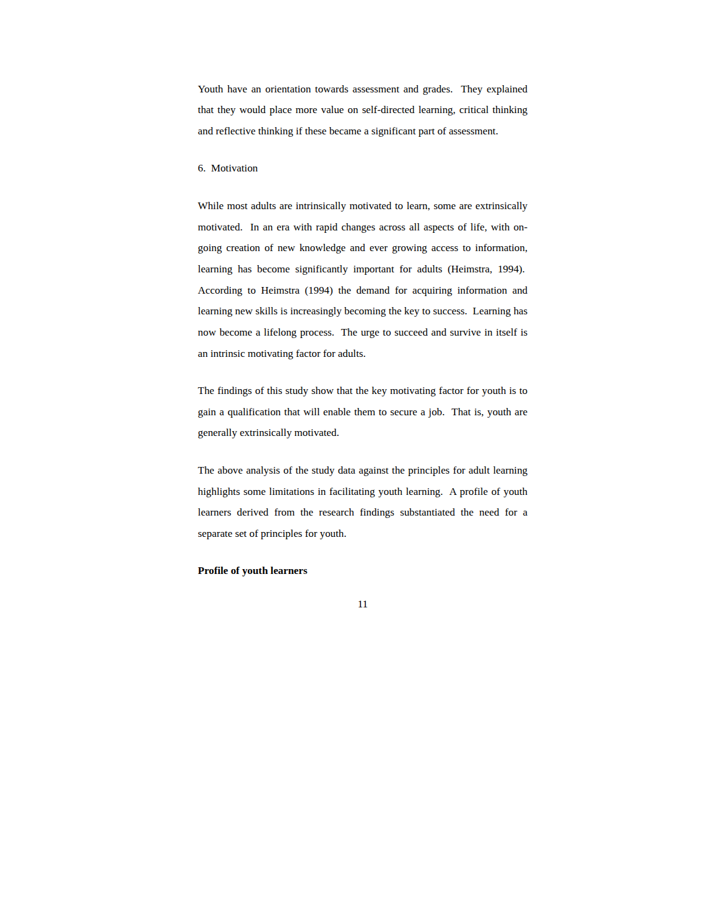Youth have an orientation towards assessment and grades. They explained that they would place more value on self-directed learning, critical thinking and reflective thinking if these became a significant part of assessment.
6. Motivation
While most adults are intrinsically motivated to learn, some are extrinsically motivated. In an era with rapid changes across all aspects of life, with on-going creation of new knowledge and ever growing access to information, learning has become significantly important for adults (Heimstra, 1994). According to Heimstra (1994) the demand for acquiring information and learning new skills is increasingly becoming the key to success. Learning has now become a lifelong process. The urge to succeed and survive in itself is an intrinsic motivating factor for adults.
The findings of this study show that the key motivating factor for youth is to gain a qualification that will enable them to secure a job. That is, youth are generally extrinsically motivated.
The above analysis of the study data against the principles for adult learning highlights some limitations in facilitating youth learning. A profile of youth learners derived from the research findings substantiated the need for a separate set of principles for youth.
Profile of youth learners
11